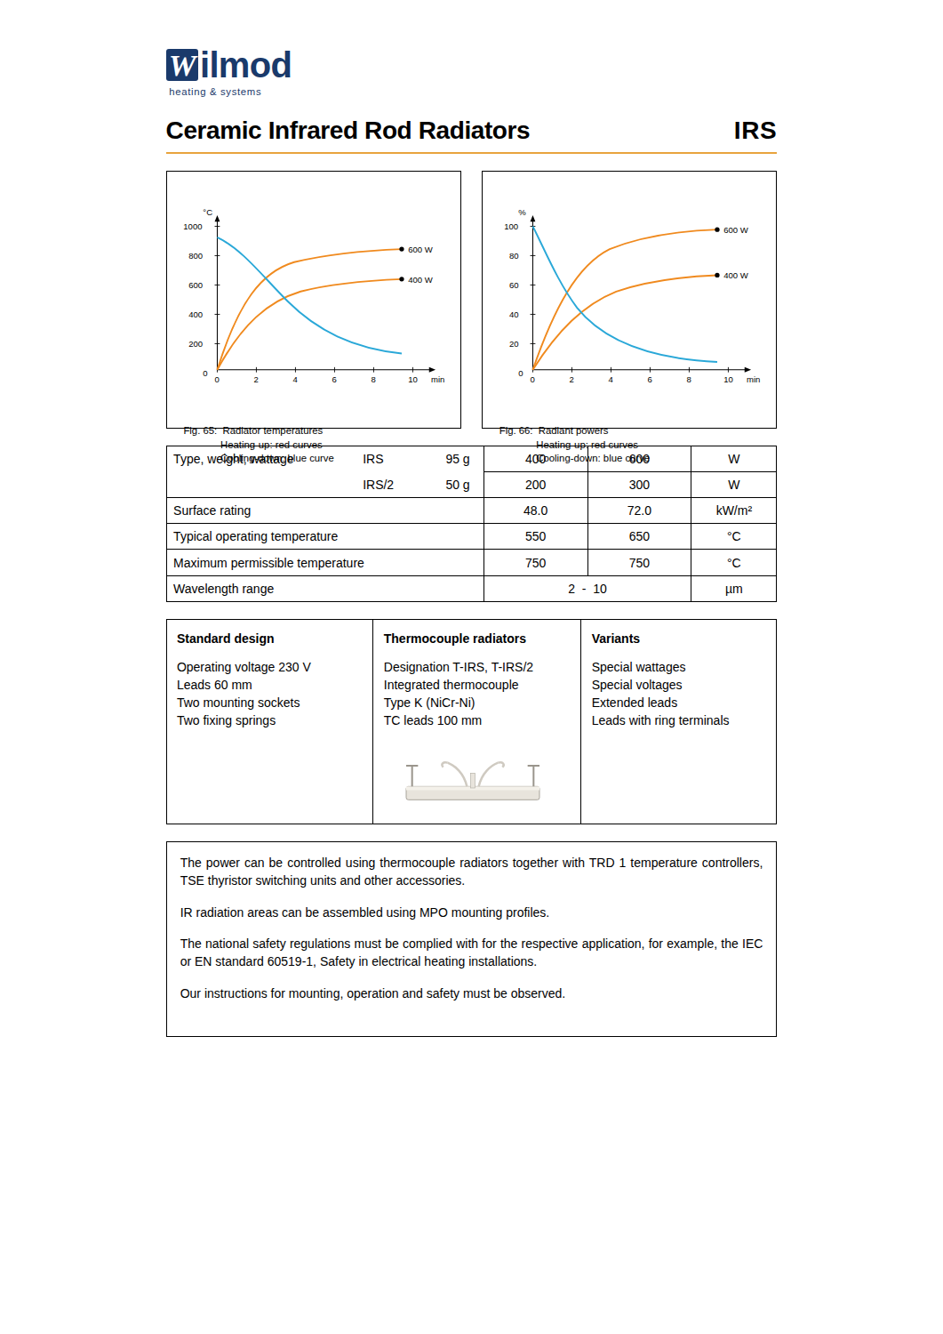Wilmod
heating & systems
Ceramic Infrared Rod Radiators
IRS
°C 1000 800 600 400 200 0 0 2 4 6 8 10 min 600 W 400 W
Fig. 65: Radiator temperatures Heating-up: red curves Cooling-down: blue curve
% 100 80 60 40 20 0 0 2 4 6 8 10 min 600 W 400 W
Fig. 66: Radiant powers Heating-up: red curves Cooling-down: blue curve
| Type, weight, wattage | IRS | 95 g | 400 | 600 | W |
| | IRS/2 | 50 g | 200 | 300 | W |
| Surface rating | 48.0 | 72.0 | kW/m² |
| Typical operating temperature | 550 | 650 | °C |
| Maximum permissible temperature | 750 | 750 | °C |
| Wavelength range | 2 - 10 | µm |
Standard design
Operating voltage 230 V
Leads 60 mm
Two mounting sockets
Two fixing springs
Thermocouple radiators
Designation T-IRS, T-IRS/2
Integrated thermocouple
Type K (NiCr-Ni)
TC leads 100 mm
Variants
Special wattages
Special voltages
Extended leads
Leads with ring terminals
The power can be controlled using thermocouple radiators together with TRD 1 temperature controllers, TSE thyristor switching units and other accessories.
IR radiation areas can be assembled using MPO mounting profiles.
The national safety regulations must be complied with for the respective application, for example, the IEC or EN standard 60519-1, Safety in electrical heating installations.
Our instructions for mounting, operation and safety must be observed.